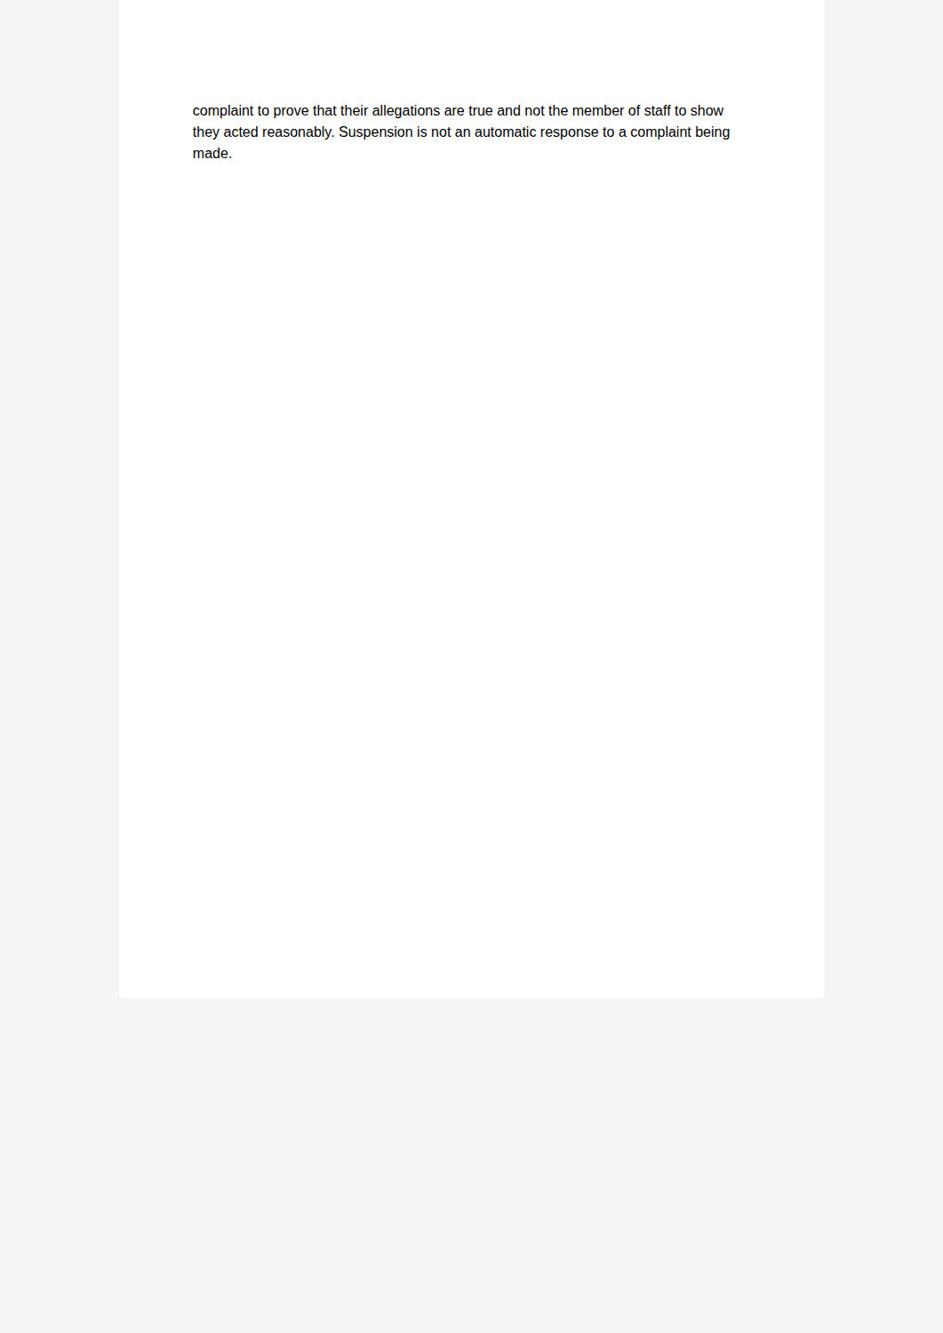complaint to prove that their allegations are true and not the member of staff to show they acted reasonably. Suspension is not an automatic response to a complaint being made.